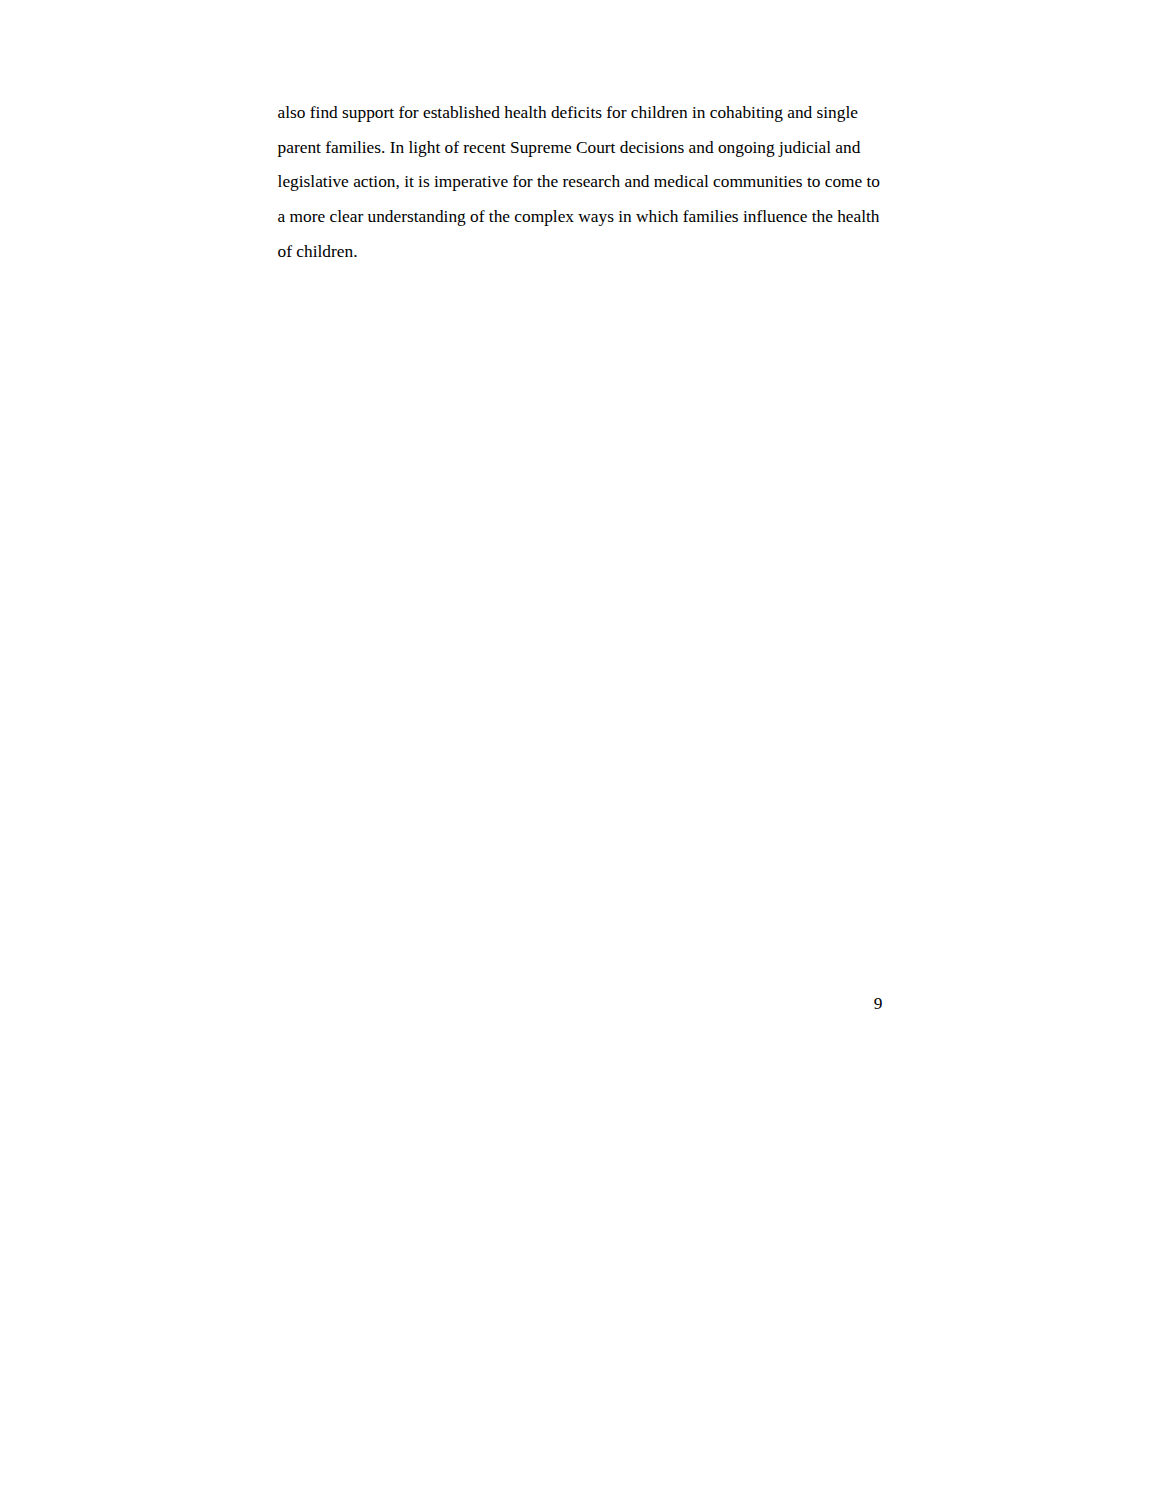also find support for established health deficits for children in cohabiting and single parent families. In light of recent Supreme Court decisions and ongoing judicial and legislative action, it is imperative for the research and medical communities to come to a more clear understanding of the complex ways in which families influence the health of children.
9